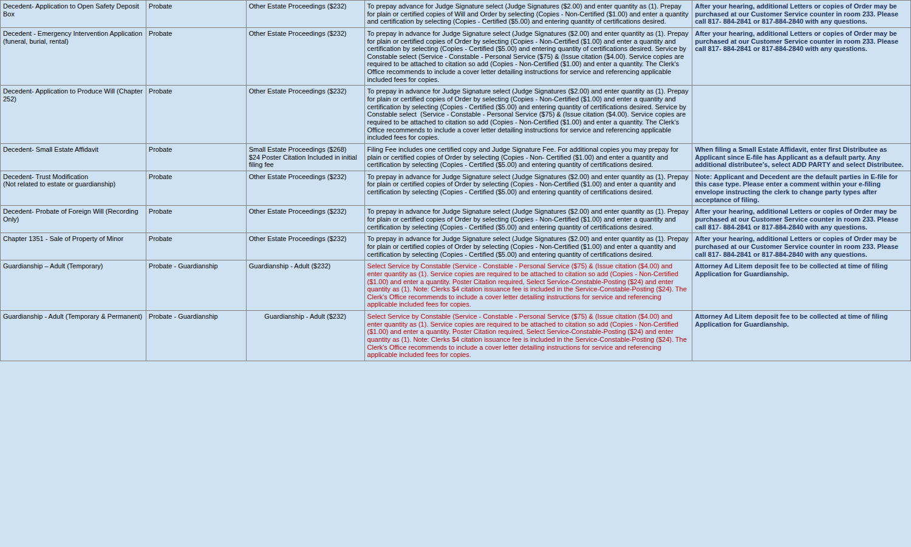| Decedent- Application to Open Safety Deposit Box | Probate | Other Estate Proceedings ($232) | To prepay advance for Judge Signature select (Judge Signatures ($2.00) and enter quantity as (1). Prepay for plain or certified copies of Will and Order by selecting (Copies - Non-Certified ($1.00) and enter a quantity and certification by selecting (Copies - Certified ($5.00) and entering quantity of certifications desired. | After your hearing, additional Letters or copies of Order may be purchased at our Customer Service counter in room 233. Please call 817- 884-2841 or 817-884-2840 with any questions. |
| Decedent - Emergency Intervention Application (funeral, burial, rental) | Probate | Other Estate Proceedings ($232) | To prepay in advance for Judge Signature select (Judge Signatures ($2.00) and enter quantity as (1). Prepay for plain or certified copies of Order by selecting (Copies - Non-Certified ($1.00) and enter a quantity and certification by selecting (Copies - Certified ($5.00) and entering quantity of certifications desired. Service by Constable select (Service - Constable - Personal Service ($75) & (Issue citation ($4.00). Service copies are required to be attached to citation so add (Copies - Non-Certified ($1.00) and enter a quantity. The Clerk's Office recommends to include a cover letter detailing instructions for service and referencing applicable included fees for copies. | After your hearing, additional Letters or copies of Order may be purchased at our Customer Service counter in room 233. Please call 817- 884-2841 or 817-884-2840 with any questions. |
| Decedent- Application to Produce Will (Chapter 252) | Probate | Other Estate Proceedings ($232) | To prepay in advance for Judge Signature select (Judge Signatures ($2.00) and enter quantity as (1). Prepay for plain or certified copies of Order by selecting (Copies - Non-Certified ($1.00) and enter a quantity and certification by selecting (Copies - Certified ($5.00) and entering quantity of certifications desired. Service by Constable select (Service - Constable - Personal Service ($75) & (Issue citation ($4.00). Service copies are required to be attached to citation so add (Copies - Non-Certified ($1.00) and enter a quantity. The Clerk's Office recommends to include a cover letter detailing instructions for service and referencing applicable included fees for copies. | |
| Decedent- Small Estate Affidavit | Probate | Small Estate Proceedings ($268) $24 Poster Citation Included in initial filing fee | Filing Fee includes one certified copy and Judge Signature Fee. For additional copies you may prepay for plain or certified copies of Order by selecting (Copies - Non- Certified ($1.00) and enter a quantity and certification by selecting (Copies - Certified ($5.00) and entering quantity of certifications desired. | When filing a Small Estate Affidavit, enter first Distributee as Applicant since E-file has Applicant as a default party. Any additional distributee's, select ADD PARTY and select Distributee. |
| Decedent- Trust Modification (Not related to estate or guardianship) | Probate | Other Estate Proceedings ($232) | To prepay in advance for Judge Signature select (Judge Signatures ($2.00) and enter quantity as (1). Prepay for plain or certified copies of Order by selecting (Copies - Non-Certified ($1.00) and enter a quantity and certification by selecting (Copies - Certified ($5.00) and entering quantity of certifications desired. | Note: Applicant and Decedent are the default parties in E-file for this case type. Please enter a comment within your e-filing envelope instructing the clerk to change party types after acceptance of filing. |
| Decedent- Probate of Foreign Will (Recording Only) | Probate | Other Estate Proceedings ($232) | To prepay in advance for Judge Signature select (Judge Signatures ($2.00) and enter quantity as (1). Prepay for plain or certified copies of Order by selecting (Copies - Non-Certified ($1.00) and enter a quantity and certification by selecting (Copies - Certified ($5.00) and entering quantity of certifications desired. | After your hearing, additional Letters or copies of Order may be purchased at our Customer Service counter in room 233. Please call 817- 884-2841 or 817-884-2840 with any questions. |
| Chapter 1351 - Sale of Property of Minor | Probate | Other Estate Proceedings ($232) | To prepay in advance for Judge Signature select (Judge Signatures ($2.00) and enter quantity as (1). Prepay for plain or certified copies of Order by selecting (Copies - Non-Certified ($1.00) and enter a quantity and certification by selecting (Copies - Certified ($5.00) and entering quantity of certifications desired. | After your hearing, additional Letters or copies of Order may be purchased at our Customer Service counter in room 233. Please call 817- 884-2841 or 817-884-2840 with any questions. |
| Guardianship – Adult (Temporary) | Probate - Guardianship | Guardianship - Adult ($232) | Select Service by Constable (Service - Constable - Personal Service ($75) & (Issue citation ($4.00) and enter quantity as (1). Service copies are required to be attached to citation so add (Copies - Non-Certified ($1.00) and enter a quantity. Poster Citation required, Select Service-Constable-Posting ($24) and enter quantity as (1). Note: Clerks $4 citation issuance fee is included in the Service-Constable-Posting ($24). The Clerk's Office recommends to include a cover letter detailing instructions for service and referencing applicable included fees for copies. | Attorney Ad Litem deposit fee to be collected at time of filing Application for Guardianship. |
| Guardianship - Adult (Temporary & Permanent) | Probate - Guardianship | Guardianship - Adult ($232) | Select Service by Constable (Service - Constable - Personal Service ($75) & (Issue citation ($4.00) and enter quantity as (1). Service copies are required to be attached to citation so add (Copies - Non-Certified ($1.00) and enter a quantity. Poster Citation required, Select Service-Constable-Posting ($24) and enter quantity as (1). Note: Clerks $4 citation issuance fee is included in the Service-Constable-Posting ($24). The Clerk's Office recommends to include a cover letter detailing instructions for service and referencing applicable included fees for copies. | Attorney Ad Litem deposit fee to be collected at time of filing Application for Guardianship. |